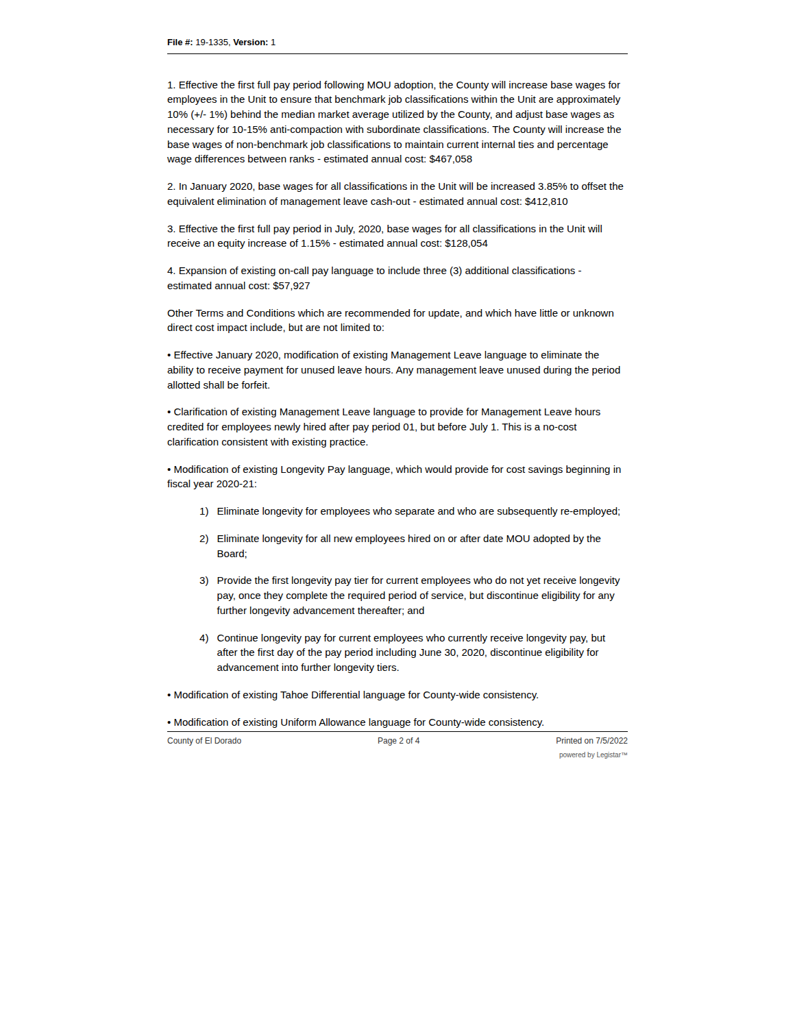File #: 19-1335, Version: 1
1. Effective the first full pay period following MOU adoption, the County will increase base wages for employees in the Unit to ensure that benchmark job classifications within the Unit are approximately 10% (+/- 1%) behind the median market average utilized by the County, and adjust base wages as necessary for 10-15% anti-compaction with subordinate classifications. The County will increase the base wages of non-benchmark job classifications to maintain current internal ties and percentage wage differences between ranks - estimated annual cost: $467,058
2. In January 2020, base wages for all classifications in the Unit will be increased 3.85% to offset the equivalent elimination of management leave cash-out - estimated annual cost: $412,810
3. Effective the first full pay period in July, 2020, base wages for all classifications in the Unit will receive an equity increase of 1.15% - estimated annual cost: $128,054
4. Expansion of existing on-call pay language to include three (3) additional classifications - estimated annual cost: $57,927
Other Terms and Conditions which are recommended for update, and which have little or unknown direct cost impact include, but are not limited to:
• Effective January 2020, modification of existing Management Leave language to eliminate the ability to receive payment for unused leave hours. Any management leave unused during the period allotted shall be forfeit.
• Clarification of existing Management Leave language to provide for Management Leave hours credited for employees newly hired after pay period 01, but before July 1. This is a no-cost clarification consistent with existing practice.
• Modification of existing Longevity Pay language, which would provide for cost savings beginning in fiscal year 2020-21:
Eliminate longevity for employees who separate and who are subsequently re-employed;
Eliminate longevity for all new employees hired on or after date MOU adopted by the Board;
Provide the first longevity pay tier for current employees who do not yet receive longevity pay, once they complete the required period of service, but discontinue eligibility for any further longevity advancement thereafter; and
Continue longevity pay for current employees who currently receive longevity pay, but after the first day of the pay period including June 30, 2020, discontinue eligibility for advancement into further longevity tiers.
• Modification of existing Tahoe Differential language for County-wide consistency.
• Modification of existing Uniform Allowance language for County-wide consistency.
County of El Dorado Page 2 of 4 Printed on 7/5/2022
powered by Legistar™